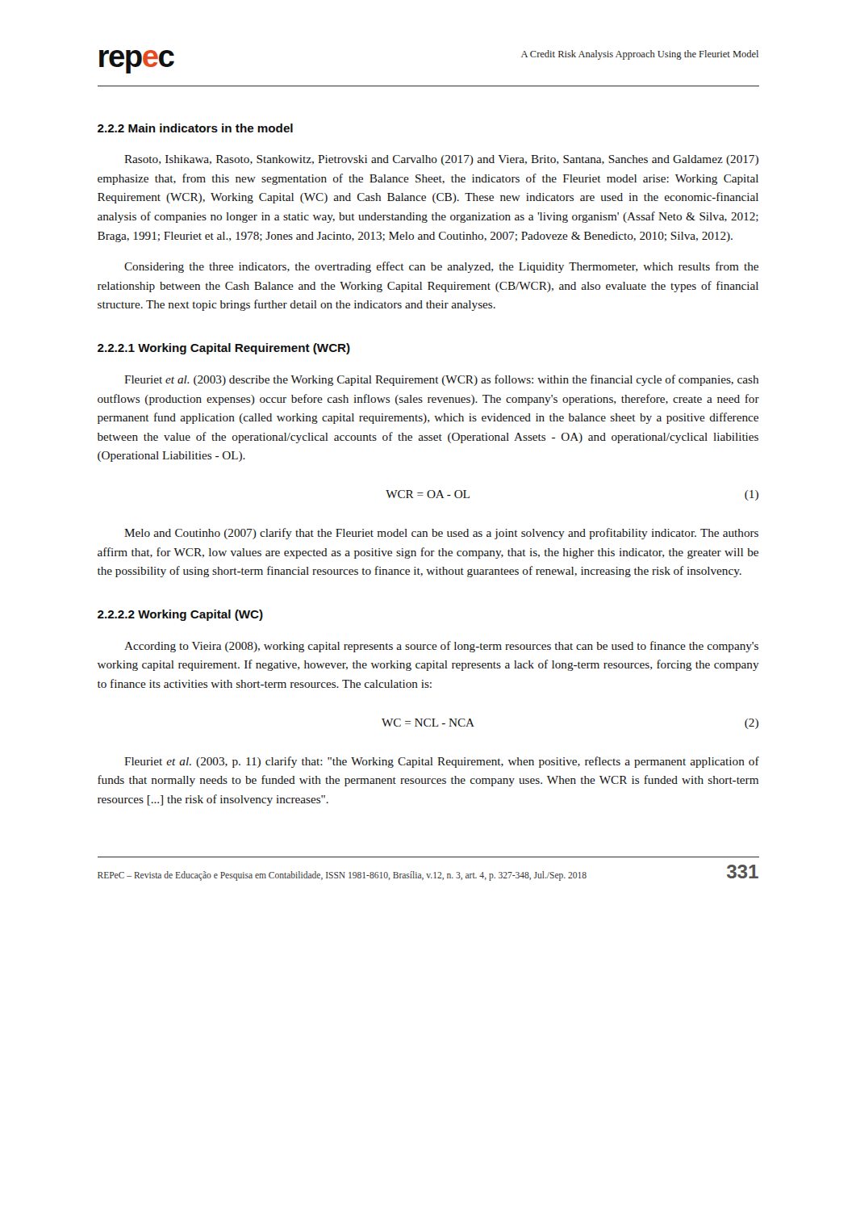repec
A Credit Risk Analysis Approach Using the Fleuriet Model
2.2.2 Main indicators in the model
Rasoto, Ishikawa, Rasoto, Stankowitz, Pietrovski and Carvalho (2017) and Viera, Brito, Santana, Sanches and Galdamez (2017) emphasize that, from this new segmentation of the Balance Sheet, the indicators of the Fleuriet model arise: Working Capital Requirement (WCR), Working Capital (WC) and Cash Balance (CB). These new indicators are used in the economic-financial analysis of companies no longer in a static way, but understanding the organization as a 'living organism' (Assaf Neto & Silva, 2012; Braga, 1991; Fleuriet et al., 1978; Jones and Jacinto, 2013; Melo and Coutinho, 2007; Padoveze & Benedicto, 2010; Silva, 2012).
Considering the three indicators, the overtrading effect can be analyzed, the Liquidity Thermometer, which results from the relationship between the Cash Balance and the Working Capital Requirement (CB/WCR), and also evaluate the types of financial structure. The next topic brings further detail on the indicators and their analyses.
2.2.2.1 Working Capital Requirement (WCR)
Fleuriet et al. (2003) describe the Working Capital Requirement (WCR) as follows: within the financial cycle of companies, cash outflows (production expenses) occur before cash inflows (sales revenues). The company's operations, therefore, create a need for permanent fund application (called working capital requirements), which is evidenced in the balance sheet by a positive difference between the value of the operational/cyclical accounts of the asset (Operational Assets - OA) and operational/cyclical liabilities (Operational Liabilities - OL).
WCR = OA - OL
(1)
Melo and Coutinho (2007) clarify that the Fleuriet model can be used as a joint solvency and profitability indicator. The authors affirm that, for WCR, low values are expected as a positive sign for the company, that is, the higher this indicator, the greater will be the possibility of using short-term financial resources to finance it, without guarantees of renewal, increasing the risk of insolvency.
2.2.2.2 Working Capital (WC)
According to Vieira (2008), working capital represents a source of long-term resources that can be used to finance the company's working capital requirement. If negative, however, the working capital represents a lack of long-term resources, forcing the company to finance its activities with short-term resources. The calculation is:
WC = NCL - NCA
(2)
Fleuriet et al. (2003, p. 11) clarify that: "the Working Capital Requirement, when positive, reflects a permanent application of funds that normally needs to be funded with the permanent resources the company uses. When the WCR is funded with short-term resources [...] the risk of insolvency increases".
REPeC – Revista de Educação e Pesquisa em Contabilidade, ISSN 1981-8610, Brasília, v.12, n. 3, art. 4, p. 327-348, Jul./Sep. 2018
331